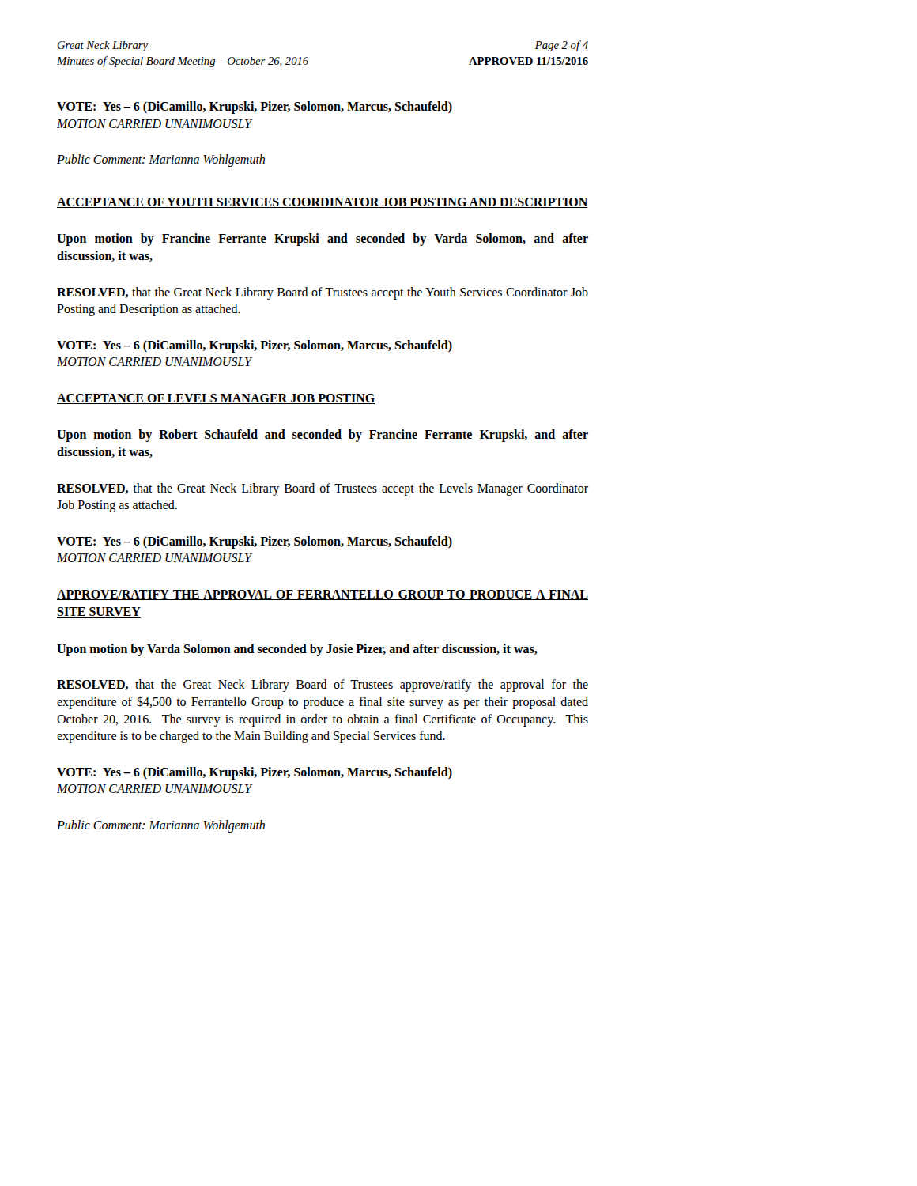Great Neck Library
Minutes of Special Board Meeting – October 26, 2016
Page 2 of 4
APPROVED 11/15/2016
VOTE: Yes – 6 (DiCamillo, Krupski, Pizer, Solomon, Marcus, Schaufeld)
MOTION CARRIED UNANIMOUSLY
Public Comment: Marianna Wohlgemuth
Acceptance of Youth Services Coordinator Job Posting and Description
Upon motion by Francine Ferrante Krupski and seconded by Varda Solomon, and after discussion, it was,
RESOLVED, that the Great Neck Library Board of Trustees accept the Youth Services Coordinator Job Posting and Description as attached.
VOTE: Yes – 6 (DiCamillo, Krupski, Pizer, Solomon, Marcus, Schaufeld)
MOTION CARRIED UNANIMOUSLY
Acceptance of Levels Manager Job Posting
Upon motion by Robert Schaufeld and seconded by Francine Ferrante Krupski, and after discussion, it was,
RESOLVED, that the Great Neck Library Board of Trustees accept the Levels Manager Coordinator Job Posting as attached.
VOTE: Yes – 6 (DiCamillo, Krupski, Pizer, Solomon, Marcus, Schaufeld)
MOTION CARRIED UNANIMOUSLY
Approve/Ratify the Approval of Ferrantello Group to Produce a Final Site Survey
Upon motion by Varda Solomon and seconded by Josie Pizer, and after discussion, it was,
RESOLVED, that the Great Neck Library Board of Trustees approve/ratify the approval for the expenditure of $4,500 to Ferrantello Group to produce a final site survey as per their proposal dated October 20, 2016. The survey is required in order to obtain a final Certificate of Occupancy. This expenditure is to be charged to the Main Building and Special Services fund.
VOTE: Yes – 6 (DiCamillo, Krupski, Pizer, Solomon, Marcus, Schaufeld)
MOTION CARRIED UNANIMOUSLY
Public Comment: Marianna Wohlgemuth